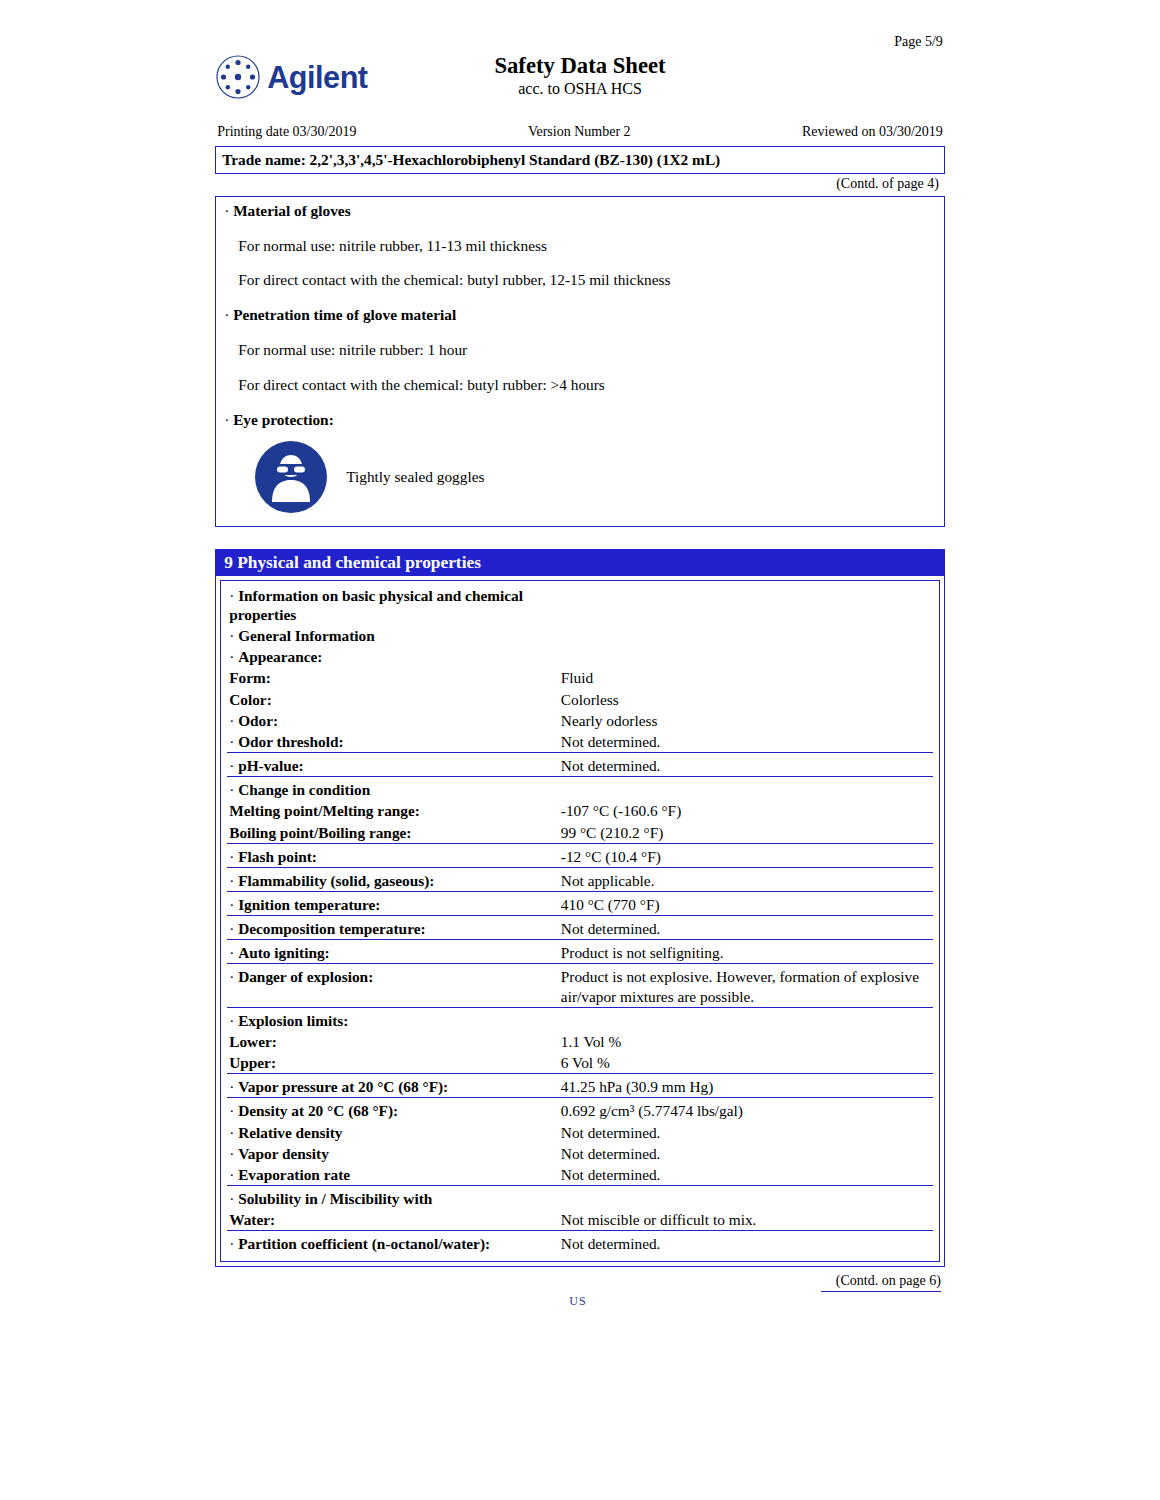Page 5/9
Agilent
Safety Data Sheet
acc. to OSHA HCS
Printing date 03/30/2019
Version Number 2
Reviewed on 03/30/2019
Trade name: 2,2',3,3',4,5'-Hexachlorobiphenyl Standard (BZ-130) (1X2 mL)
(Contd. of page 4)
Material of gloves
For normal use: nitrile rubber, 11-13 mil thickness
For direct contact with the chemical: butyl rubber, 12-15 mil thickness
Penetration time of glove material
For normal use: nitrile rubber: 1 hour
For direct contact with the chemical: butyl rubber: >4 hours
Eye protection:
Tightly sealed goggles
9 Physical and chemical properties
| Information on basic physical and chemical properties | |
| General Information | |
| Appearance: | |
| Form: | Fluid |
| Color: | Colorless |
| Odor: | Nearly odorless |
| Odor threshold: | Not determined. |
| pH-value: | Not determined. |
| Change in condition | |
| Melting point/Melting range: | -107 °C (-160.6 °F) |
| Boiling point/Boiling range: | 99 °C (210.2 °F) |
| Flash point: | -12 °C (10.4 °F) |
| Flammability (solid, gaseous): | Not applicable. |
| Ignition temperature: | 410 °C (770 °F) |
| Decomposition temperature: | Not determined. |
| Auto igniting: | Product is not selfigniting. |
| Danger of explosion: | Product is not explosive. However, formation of explosive air/vapor mixtures are possible. |
| Explosion limits: | |
| Lower: | 1.1 Vol % |
| Upper: | 6 Vol % |
| Vapor pressure at 20 °C (68 °F): | 41.25 hPa (30.9 mm Hg) |
| Density at 20 °C (68 °F): | 0.692 g/cm³ (5.77474 lbs/gal) |
| Relative density | Not determined. |
| Vapor density | Not determined. |
| Evaporation rate | Not determined. |
| Solubility in / Miscibility with | |
| Water: | Not miscible or difficult to mix. |
| Partition coefficient (n-octanol/water): | Not determined. |
(Contd. on page 6)
US